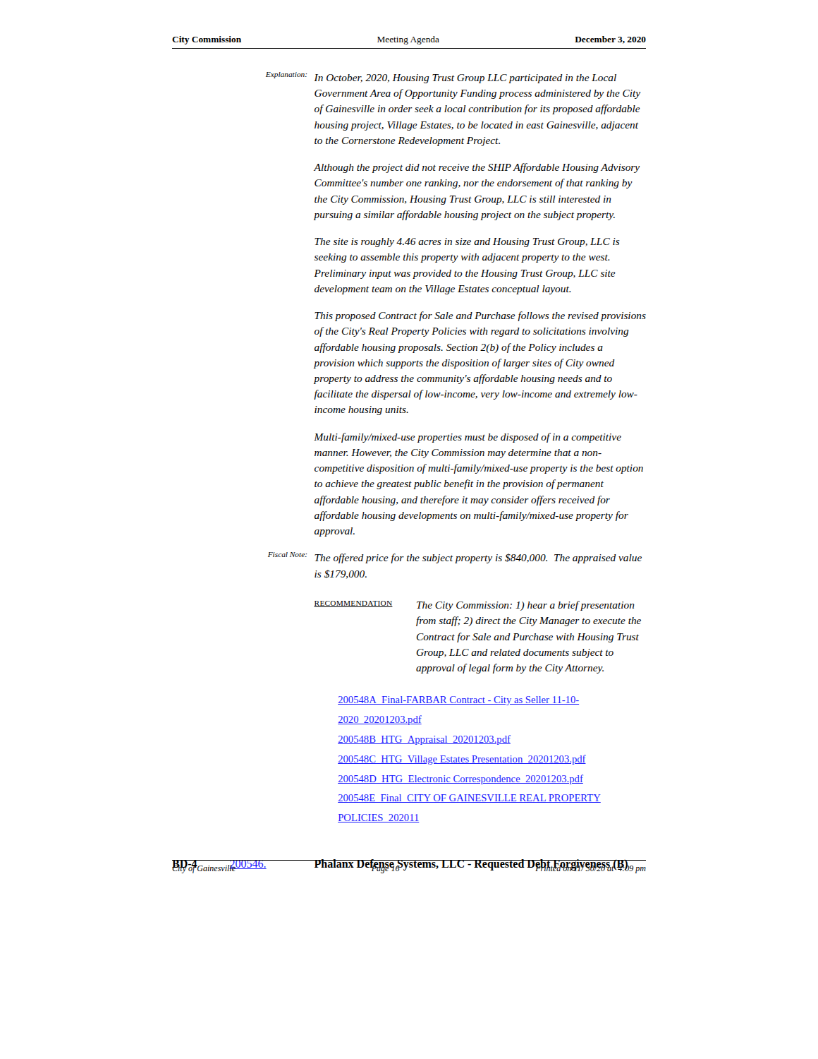City Commission
Meeting Agenda
December 3, 2020
Explanation:
In October, 2020, Housing Trust Group LLC participated in the Local Government Area of Opportunity Funding process administered by the City of Gainesville in order seek a local contribution for its proposed affordable housing project, Village Estates, to be located in east Gainesville, adjacent to the Cornerstone Redevelopment Project.
Although the project did not receive the SHIP Affordable Housing Advisory Committee's number one ranking, nor the endorsement of that ranking by the City Commission, Housing Trust Group, LLC is still interested in pursuing a similar affordable housing project on the subject property.
The site is roughly 4.46 acres in size and Housing Trust Group, LLC is seeking to assemble this property with adjacent property to the west. Preliminary input was provided to the Housing Trust Group, LLC site development team on the Village Estates conceptual layout.
This proposed Contract for Sale and Purchase follows the revised provisions of the City's Real Property Policies with regard to solicitations involving affordable housing proposals. Section 2(b) of the Policy includes a provision which supports the disposition of larger sites of City owned property to address the community's affordable housing needs and to facilitate the dispersal of low-income, very low-income and extremely low-income housing units.
Multi-family/mixed-use properties must be disposed of in a competitive manner. However, the City Commission may determine that a non-competitive disposition of multi-family/mixed-use property is the best option to achieve the greatest public benefit in the provision of permanent affordable housing, and therefore it may consider offers received for affordable housing developments on multi-family/mixed-use property for approval.
Fiscal Note:
The offered price for the subject property is $840,000. The appraised value is $179,000.
RECOMMENDATION
The City Commission: 1) hear a brief presentation from staff; 2) direct the City Manager to execute the Contract for Sale and Purchase with Housing Trust Group, LLC and related documents subject to approval of legal form by the City Attorney.
200548A_Final-FARBAR Contract - City as Seller 11-10-2020_20201203.pdf
200548B_HTG_Appraisal_20201203.pdf
200548C_HTG_Village Estates Presentation_20201203.pdf
200548D_HTG_Electronic Correspondence_20201203.pdf
200548E_Final_CITY OF GAINESVILLE REAL PROPERTY POLICIES_202011
BD-4
200546.
Phalanx Defense Systems, LLC - Requested Debt Forgiveness (B)
City of Gainesville
Page 16
Printed on 11/ 30/20 at 4:09 pm